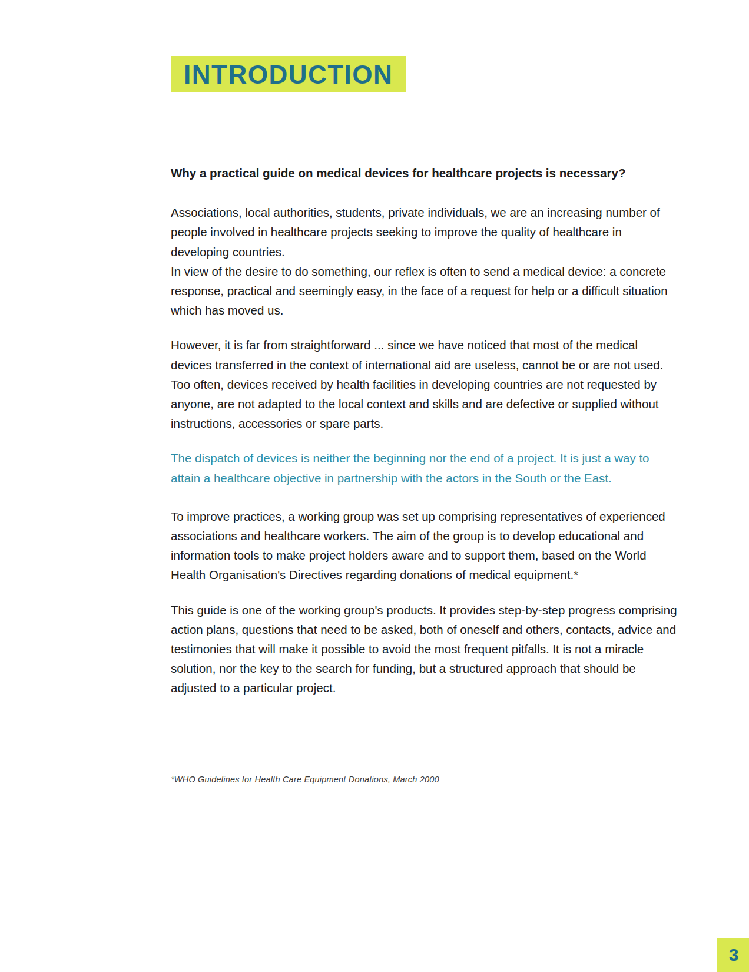Introduction
Why a practical guide on medical devices for healthcare projects is necessary?
Associations, local authorities, students, private individuals, we are an increasing number of people involved in healthcare projects seeking to improve the quality of healthcare in developing countries.
In view of the desire to do something, our reflex is often to send a medical device: a concrete response, practical and seemingly easy, in the face of a request for help or a difficult situation which has moved us.
However, it is far from straightforward ... since we have noticed that most of the medical devices transferred in the context of international aid are useless, cannot be or are not used. Too often, devices received by health facilities in developing countries are not requested by anyone, are not adapted to the local context and skills and are defective or supplied without instructions, accessories or spare parts.
The dispatch of devices is neither the beginning nor the end of a project. It is just a way to attain a healthcare objective in partnership with the actors in the South or the East.
To improve practices, a working group was set up comprising representatives of experienced associations and healthcare workers. The aim of the group is to develop educational and information tools to make project holders aware and to support them, based on the World Health Organisation's Directives regarding donations of medical equipment.*
This guide is one of the working group's products. It provides step-by-step progress comprising action plans, questions that need to be asked, both of oneself and others, contacts, advice and testimonies that will make it possible to avoid the most frequent pitfalls. It is not a miracle solution, nor the key to the search for funding, but a structured approach that should be adjusted to a particular project.
*WHO Guidelines for Health Care Equipment Donations, March 2000
3